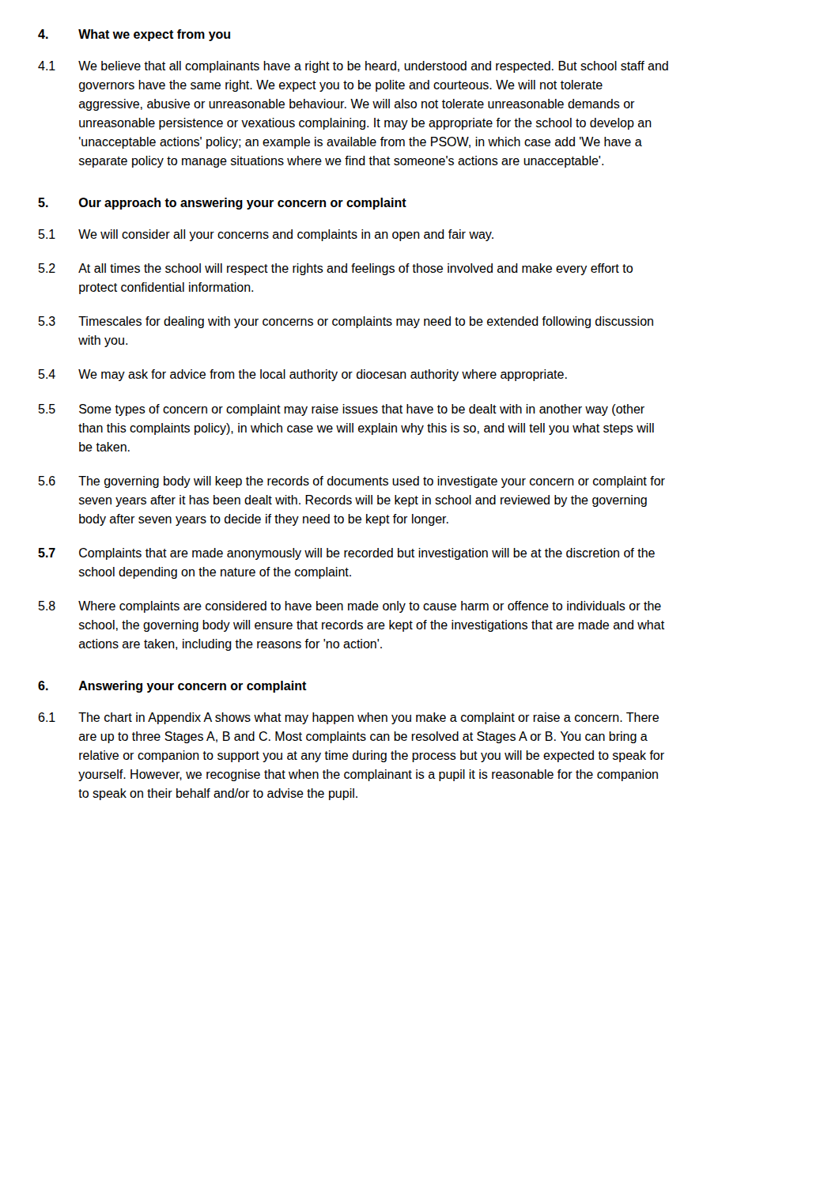4.
What we expect from you
4.1
We believe that all complainants have a right to be heard, understood and respected. But school staff and governors have the same right. We expect you to be polite and courteous. We will not tolerate aggressive, abusive or unreasonable behaviour. We will also not tolerate unreasonable demands or unreasonable persistence or vexatious complaining. It may be appropriate for the school to develop an 'unacceptable actions' policy; an example is available from the PSOW, in which case add 'We have a separate policy to manage situations where we find that someone's actions are unacceptable'.
5.
Our approach to answering your concern or complaint
5.1
We will consider all your concerns and complaints in an open and fair way.
5.2
At all times the school will respect the rights and feelings of those involved and make every effort to protect confidential information.
5.3
Timescales for dealing with your concerns or complaints may need to be extended following discussion with you.
5.4
We may ask for advice from the local authority or diocesan authority where appropriate.
5.5
Some types of concern or complaint may raise issues that have to be dealt with in another way (other than this complaints policy), in which case we will explain why this is so, and will tell you what steps will be taken.
5.6
The governing body will keep the records of documents used to investigate your concern or complaint for seven years after it has been dealt with. Records will be kept in school and reviewed by the governing body after seven years to decide if they need to be kept for longer.
5.7
Complaints that are made anonymously will be recorded but investigation will be at the discretion of the school depending on the nature of the complaint.
5.8
Where complaints are considered to have been made only to cause harm or offence to individuals or the school, the governing body will ensure that records are kept of the investigations that are made and what actions are taken, including the reasons for 'no action'.
6.
Answering your concern or complaint
6.1
The chart in Appendix A shows what may happen when you make a complaint or raise a concern. There are up to three Stages A, B and C. Most complaints can be resolved at Stages A or B. You can bring a relative or companion to support you at any time during the process but you will be expected to speak for yourself. However, we recognise that when the complainant is a pupil it is reasonable for the companion to speak on their behalf and/or to advise the pupil.